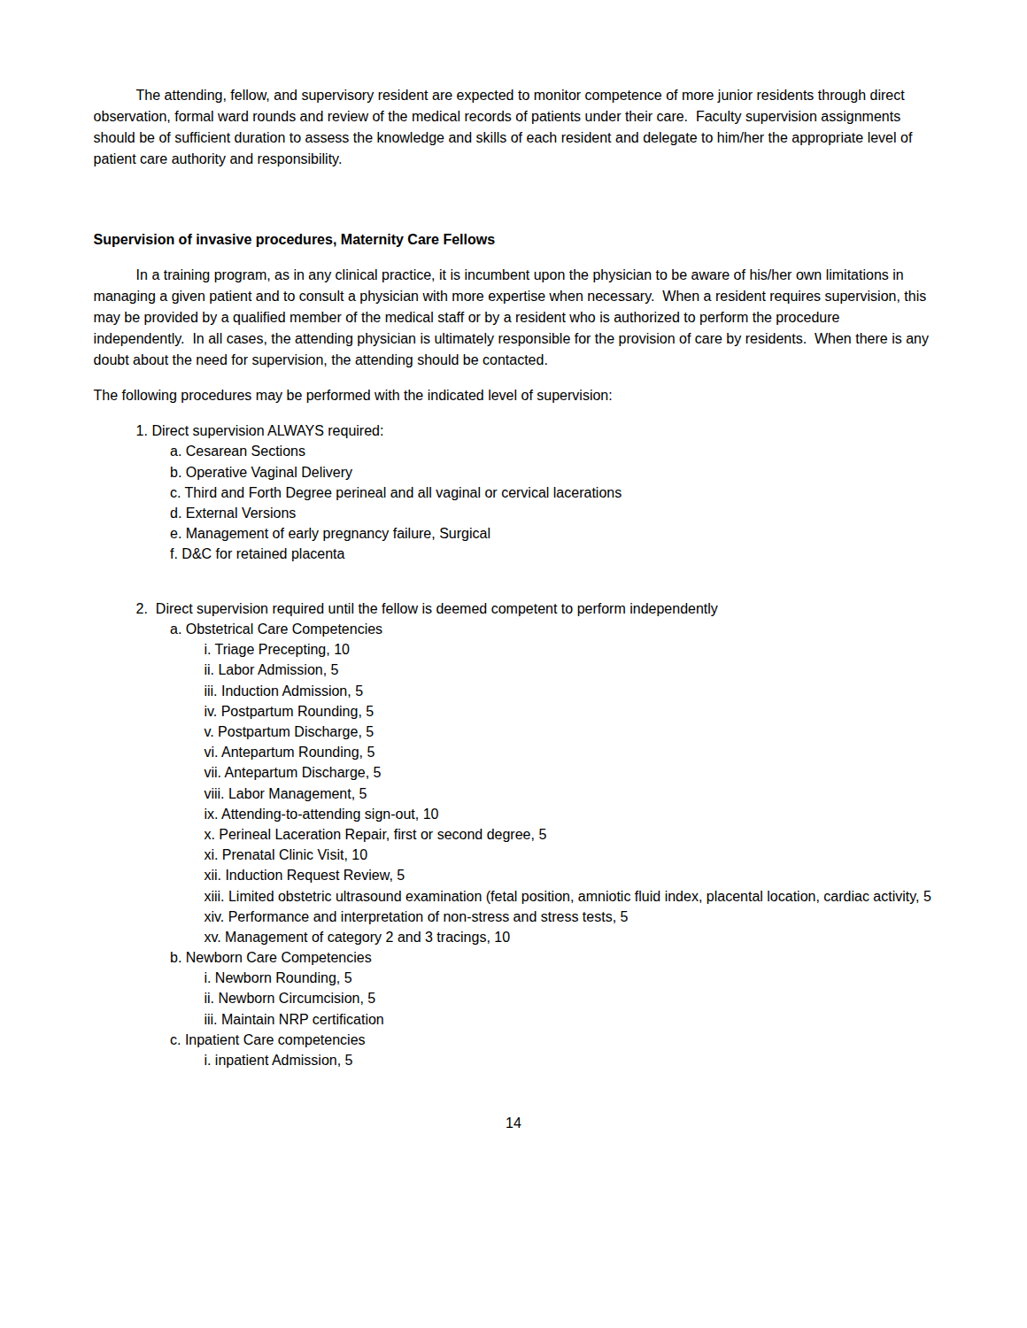The attending, fellow, and supervisory resident are expected to monitor competence of more junior residents through direct observation, formal ward rounds and review of the medical records of patients under their care. Faculty supervision assignments should be of sufficient duration to assess the knowledge and skills of each resident and delegate to him/her the appropriate level of patient care authority and responsibility.
Supervision of invasive procedures, Maternity Care Fellows
In a training program, as in any clinical practice, it is incumbent upon the physician to be aware of his/her own limitations in managing a given patient and to consult a physician with more expertise when necessary. When a resident requires supervision, this may be provided by a qualified member of the medical staff or by a resident who is authorized to perform the procedure independently. In all cases, the attending physician is ultimately responsible for the provision of care by residents. When there is any doubt about the need for supervision, the attending should be contacted.
The following procedures may be performed with the indicated level of supervision:
1. Direct supervision ALWAYS required:
a. Cesarean Sections
b. Operative Vaginal Delivery
c. Third and Forth Degree perineal and all vaginal or cervical lacerations
d. External Versions
e. Management of early pregnancy failure, Surgical
f. D&C for retained placenta
2. Direct supervision required until the fellow is deemed competent to perform independently
a. Obstetrical Care Competencies
i. Triage Precepting, 10
ii. Labor Admission, 5
iii. Induction Admission, 5
iv. Postpartum Rounding, 5
v. Postpartum Discharge, 5
vi. Antepartum Rounding, 5
vii. Antepartum Discharge, 5
viii. Labor Management, 5
ix. Attending-to-attending sign-out, 10
x. Perineal Laceration Repair, first or second degree, 5
xi. Prenatal Clinic Visit, 10
xii. Induction Request Review, 5
xiii. Limited obstetric ultrasound examination (fetal position, amniotic fluid index, placental location, cardiac activity, 5
xiv. Performance and interpretation of non-stress and stress tests, 5
xv. Management of category 2 and 3 tracings, 10
b. Newborn Care Competencies
i. Newborn Rounding, 5
ii. Newborn Circumcision, 5
iii. Maintain NRP certification
c. Inpatient Care competencies
i. inpatient Admission, 5
14